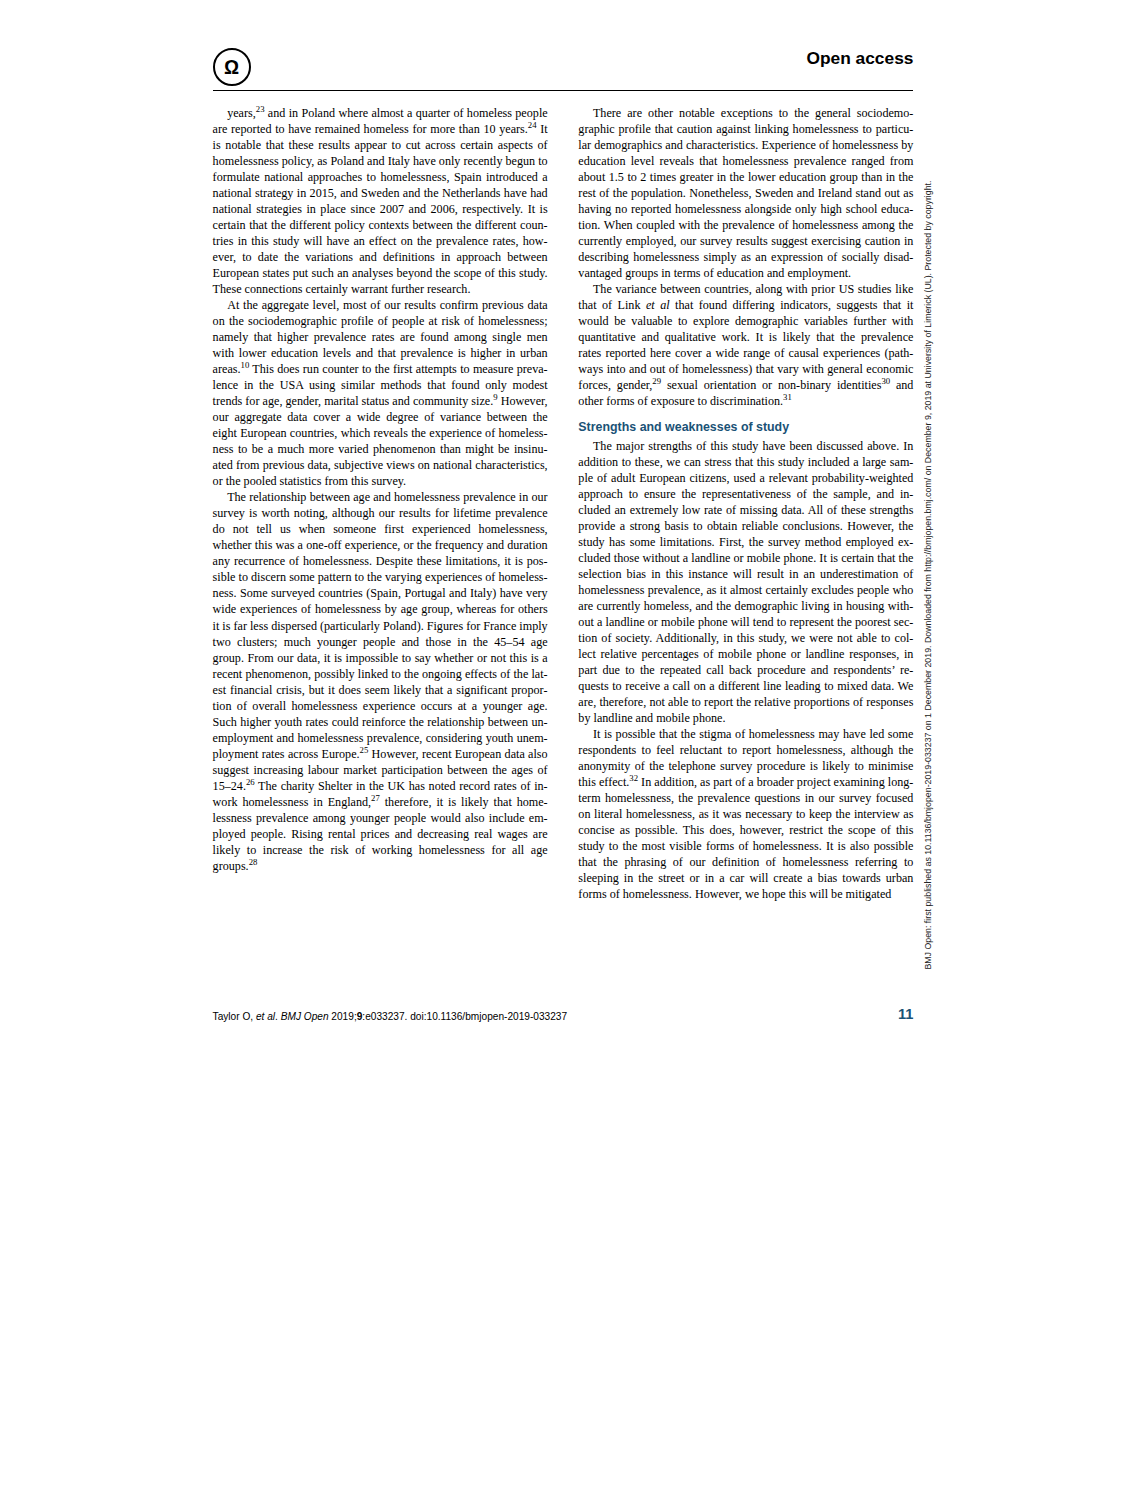BMJ Open: first published as 10.1136/bmjopen-2019-033237 on 1 December 2019. Downloaded from http://bmjopen.bmj.com/ on December 9, 2019 at University of Limerick (UL). Protected by copyright.
Ω
Open access
years,23 and in Poland where almost a quarter of homeless people are reported to have remained homeless for more than 10 years.24 It is notable that these results appear to cut across certain aspects of homelessness policy, as Poland and Italy have only recently begun to formulate national approaches to homelessness, Spain introduced a national strategy in 2015, and Sweden and the Netherlands have had national strategies in place since 2007 and 2006, respectively. It is certain that the different policy contexts between the different countries in this study will have an effect on the prevalence rates, however, to date the variations and definitions in approach between European states put such an analyses beyond the scope of this study. These connections certainly warrant further research.
At the aggregate level, most of our results confirm previous data on the sociodemographic profile of people at risk of homelessness; namely that higher prevalence rates are found among single men with lower education levels and that prevalence is higher in urban areas.10 This does run counter to the first attempts to measure prevalence in the USA using similar methods that found only modest trends for age, gender, marital status and community size.9 However, our aggregate data cover a wide degree of variance between the eight European countries, which reveals the experience of homelessness to be a much more varied phenomenon than might be insinuated from previous data, subjective views on national characteristics, or the pooled statistics from this survey.
The relationship between age and homelessness prevalence in our survey is worth noting, although our results for lifetime prevalence do not tell us when someone first experienced homelessness, whether this was a one-off experience, or the frequency and duration any recurrence of homelessness. Despite these limitations, it is possible to discern some pattern to the varying experiences of homelessness. Some surveyed countries (Spain, Portugal and Italy) have very wide experiences of homelessness by age group, whereas for others it is far less dispersed (particularly Poland). Figures for France imply two clusters; much younger people and those in the 45–54 age group. From our data, it is impossible to say whether or not this is a recent phenomenon, possibly linked to the ongoing effects of the latest financial crisis, but it does seem likely that a significant proportion of overall homelessness experience occurs at a younger age. Such higher youth rates could reinforce the relationship between unemployment and homelessness prevalence, considering youth unemployment rates across Europe.25 However, recent European data also suggest increasing labour market participation between the ages of 15–24.26 The charity Shelter in the UK has noted record rates of in-work homelessness in England,27 therefore, it is likely that homelessness prevalence among younger people would also include employed people. Rising rental prices and decreasing real wages are likely to increase the risk of working homelessness for all age groups.28
There are other notable exceptions to the general sociodemographic profile that caution against linking homelessness to particular demographics and characteristics. Experience of homelessness by education level reveals that homelessness prevalence ranged from about 1.5 to 2 times greater in the lower education group than in the rest of the population. Nonetheless, Sweden and Ireland stand out as having no reported homelessness alongside only high school education. When coupled with the prevalence of homelessness among the currently employed, our survey results suggest exercising caution in describing homelessness simply as an expression of socially disadvantaged groups in terms of education and employment.
The variance between countries, along with prior US studies like that of Link et al that found differing indicators, suggests that it would be valuable to explore demographic variables further with quantitative and qualitative work. It is likely that the prevalence rates reported here cover a wide range of causal experiences (pathways into and out of homelessness) that vary with general economic forces, gender,29 sexual orientation or non-binary identities30 and other forms of exposure to discrimination.31
Strengths and weaknesses of study
The major strengths of this study have been discussed above. In addition to these, we can stress that this study included a large sample of adult European citizens, used a relevant probability-weighted approach to ensure the representativeness of the sample, and included an extremely low rate of missing data. All of these strengths provide a strong basis to obtain reliable conclusions. However, the study has some limitations. First, the survey method employed excluded those without a landline or mobile phone. It is certain that the selection bias in this instance will result in an underestimation of homelessness prevalence, as it almost certainly excludes people who are currently homeless, and the demographic living in housing without a landline or mobile phone will tend to represent the poorest section of society. Additionally, in this study, we were not able to collect relative percentages of mobile phone or landline responses, in part due to the repeated call back procedure and respondents’ requests to receive a call on a different line leading to mixed data. We are, therefore, not able to report the relative proportions of responses by landline and mobile phone.
It is possible that the stigma of homelessness may have led some respondents to feel reluctant to report homelessness, although the anonymity of the telephone survey procedure is likely to minimise this effect.32 In addition, as part of a broader project examining long-term homelessness, the prevalence questions in our survey focused on literal homelessness, as it was necessary to keep the interview as concise as possible. This does, however, restrict the scope of this study to the most visible forms of homelessness. It is also possible that the phrasing of our definition of homelessness referring to sleeping in the street or in a car will create a bias towards urban forms of homelessness. However, we hope this will be mitigated
Taylor O, et al. BMJ Open 2019;9:e033237. doi:10.1136/bmjopen-2019-033237
11